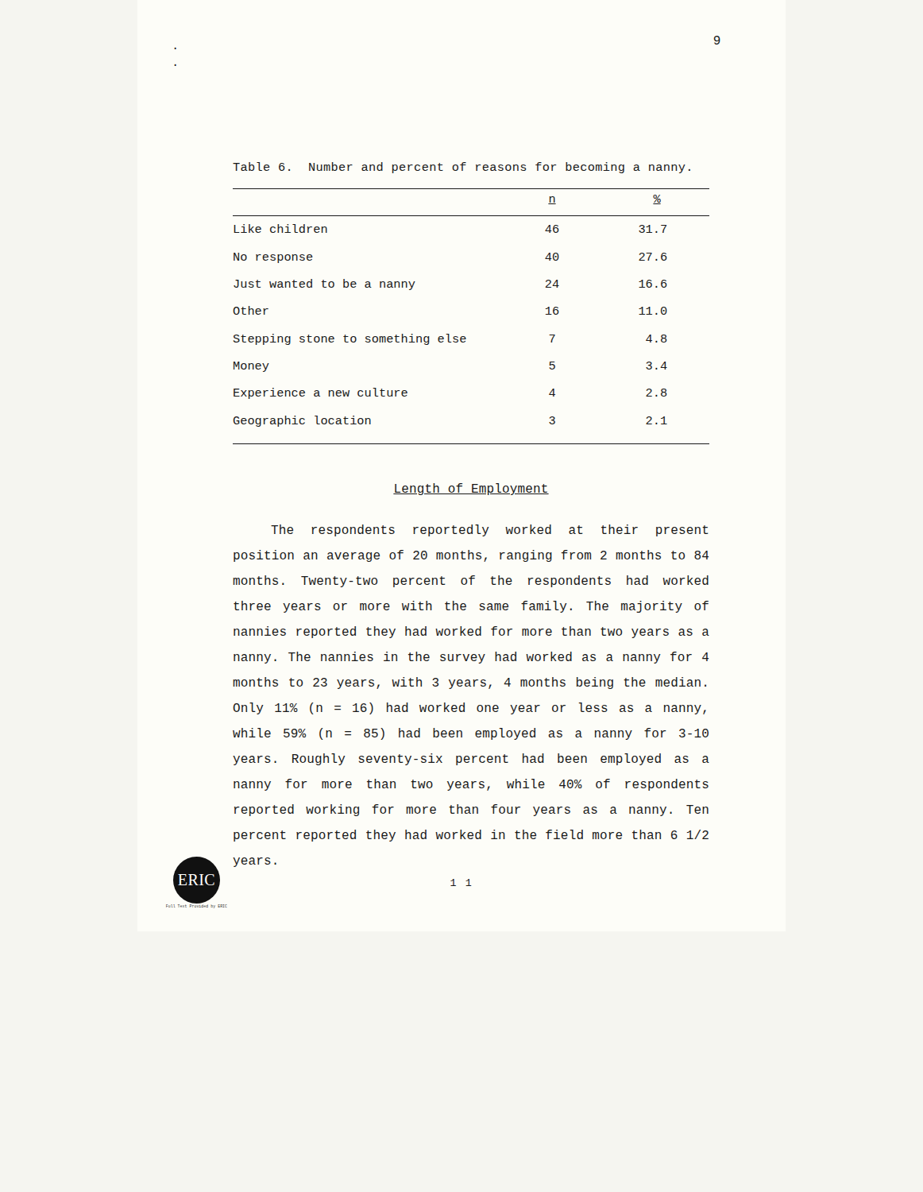9
.
.
Table 6. Number and percent of reasons for becoming a nanny.
| | n | % |
| --- | --- | --- |
| Like children | 46 | 31.7 |
| No response | 40 | 27.6 |
| Just wanted to be a nanny | 24 | 16.6 |
| Other | 16 | 11.0 |
| Stepping stone to something else | 7 | 4.8 |
| Money | 5 | 3.4 |
| Experience a new culture | 4 | 2.8 |
| Geographic location | 3 | 2.1 |
Length of Employment
The respondents reportedly worked at their present position an average of 20 months, ranging from 2 months to 84 months. Twenty-two percent of the respondents had worked three years or more with the same family. The majority of nannies reported they had worked for more than two years as a nanny. The nannies in the survey had worked as a nanny for 4 months to 23 years, with 3 years, 4 months being the median. Only 11% (n = 16) had worked one year or less as a nanny, while 59% (n = 85) had been employed as a nanny for 3-10 years. Roughly seventy-six percent had been employed as a nanny for more than two years, while 40% of respondents reported working for more than four years as a nanny. Ten percent reported they had worked in the field more than 6 1/2 years.
1 1
ERIC
Full Text Provided by ERIC